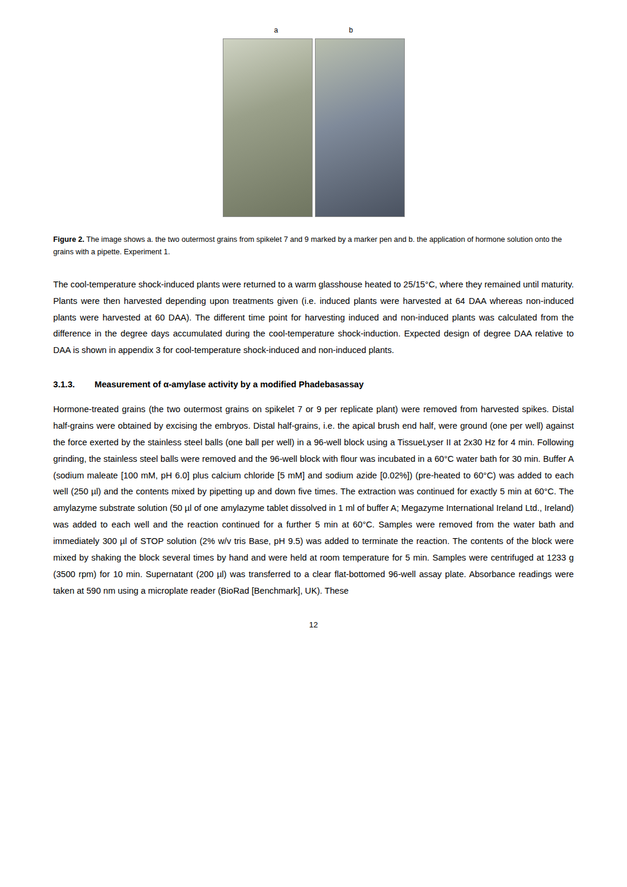a b
Figure 2. The image shows a. the two outermost grains from spikelet 7 and 9 marked by a marker pen and b. the application of hormone solution onto the grains with a pipette. Experiment 1.
The cool-temperature shock-induced plants were returned to a warm glasshouse heated to 25/15°C, where they remained until maturity. Plants were then harvested depending upon treatments given (i.e. induced plants were harvested at 64 DAA whereas non-induced plants were harvested at 60 DAA). The different time point for harvesting induced and non-induced plants was calculated from the difference in the degree days accumulated during the cool-temperature shock-induction. Expected design of degree DAA relative to DAA is shown in appendix 3 for cool-temperature shock-induced and non-induced plants.
3.1.3. Measurement of α-amylase activity by a modified Phadebasassay
Hormone-treated grains (the two outermost grains on spikelet 7 or 9 per replicate plant) were removed from harvested spikes. Distal half-grains were obtained by excising the embryos. Distal half-grains, i.e. the apical brush end half, were ground (one per well) against the force exerted by the stainless steel balls (one ball per well) in a 96-well block using a TissueLyser II at 2x30 Hz for 4 min. Following grinding, the stainless steel balls were removed and the 96-well block with flour was incubated in a 60°C water bath for 30 min. Buffer A (sodium maleate [100 mM, pH 6.0] plus calcium chloride [5 mM] and sodium azide [0.02%]) (pre-heated to 60°C) was added to each well (250 µl) and the contents mixed by pipetting up and down five times. The extraction was continued for exactly 5 min at 60°C. The amylazyme substrate solution (50 µl of one amylazyme tablet dissolved in 1 ml of buffer A; Megazyme International Ireland Ltd., Ireland) was added to each well and the reaction continued for a further 5 min at 60°C. Samples were removed from the water bath and immediately 300 µl of STOP solution (2% w/v tris Base, pH 9.5) was added to terminate the reaction. The contents of the block were mixed by shaking the block several times by hand and were held at room temperature for 5 min. Samples were centrifuged at 1233 g (3500 rpm) for 10 min. Supernatant (200 µl) was transferred to a clear flat-bottomed 96-well assay plate. Absorbance readings were taken at 590 nm using a microplate reader (BioRad [Benchmark], UK). These
12